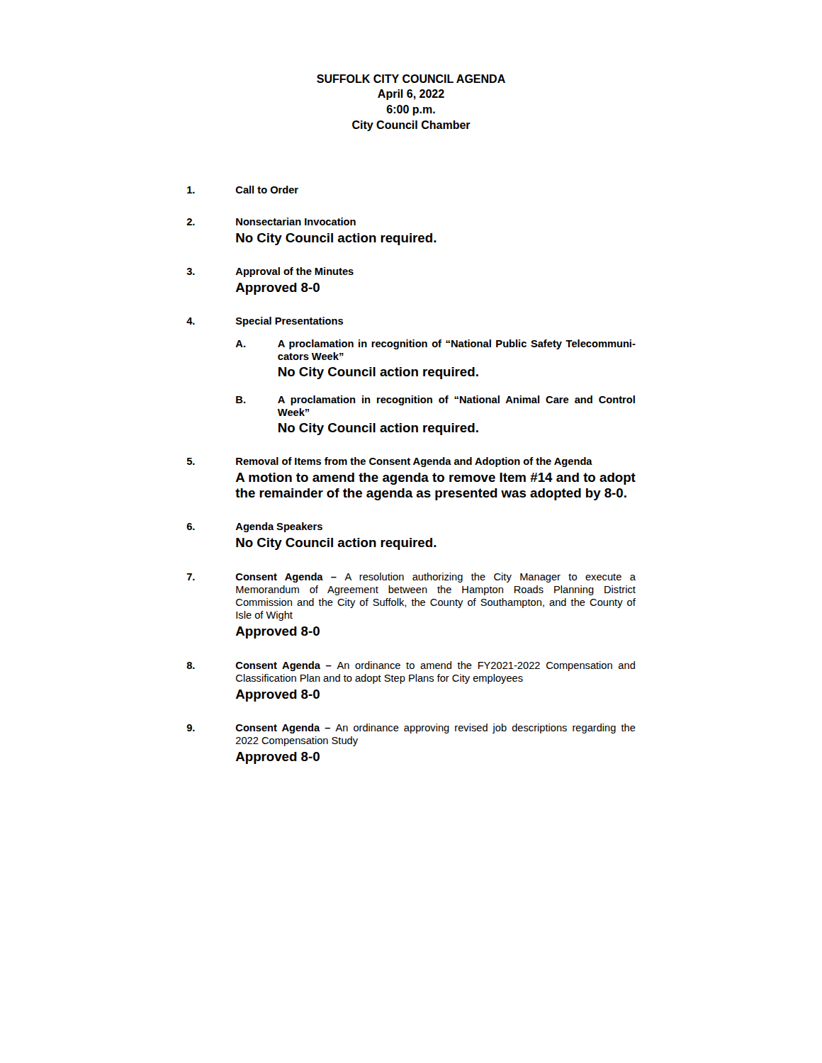SUFFOLK CITY COUNCIL AGENDA
April 6, 2022
6:00 p.m.
City Council Chamber
1.
Call to Order
2.
Nonsectarian Invocation
No City Council action required.
3.
Approval of the Minutes
Approved 8-0
4.
Special Presentations
A.
A proclamation in recognition of “National Public Safety Telecommuni-cators Week”
No City Council action required.
B.
A proclamation in recognition of “National Animal Care and Control Week”
No City Council action required.
5.
Removal of Items from the Consent Agenda and Adoption of the Agenda
A motion to amend the agenda to remove Item #14 and to adopt the remainder of the agenda as presented was adopted by 8-0.
6.
Agenda Speakers
No City Council action required.
7.
Consent Agenda – A resolution authorizing the City Manager to execute a Memorandum of Agreement between the Hampton Roads Planning District Commission and the City of Suffolk, the County of Southampton, and the County of Isle of Wight
Approved 8-0
8.
Consent Agenda – An ordinance to amend the FY2021-2022 Compensation and Classification Plan and to adopt Step Plans for City employees
Approved 8-0
9.
Consent Agenda – An ordinance approving revised job descriptions regarding the 2022 Compensation Study
Approved 8-0